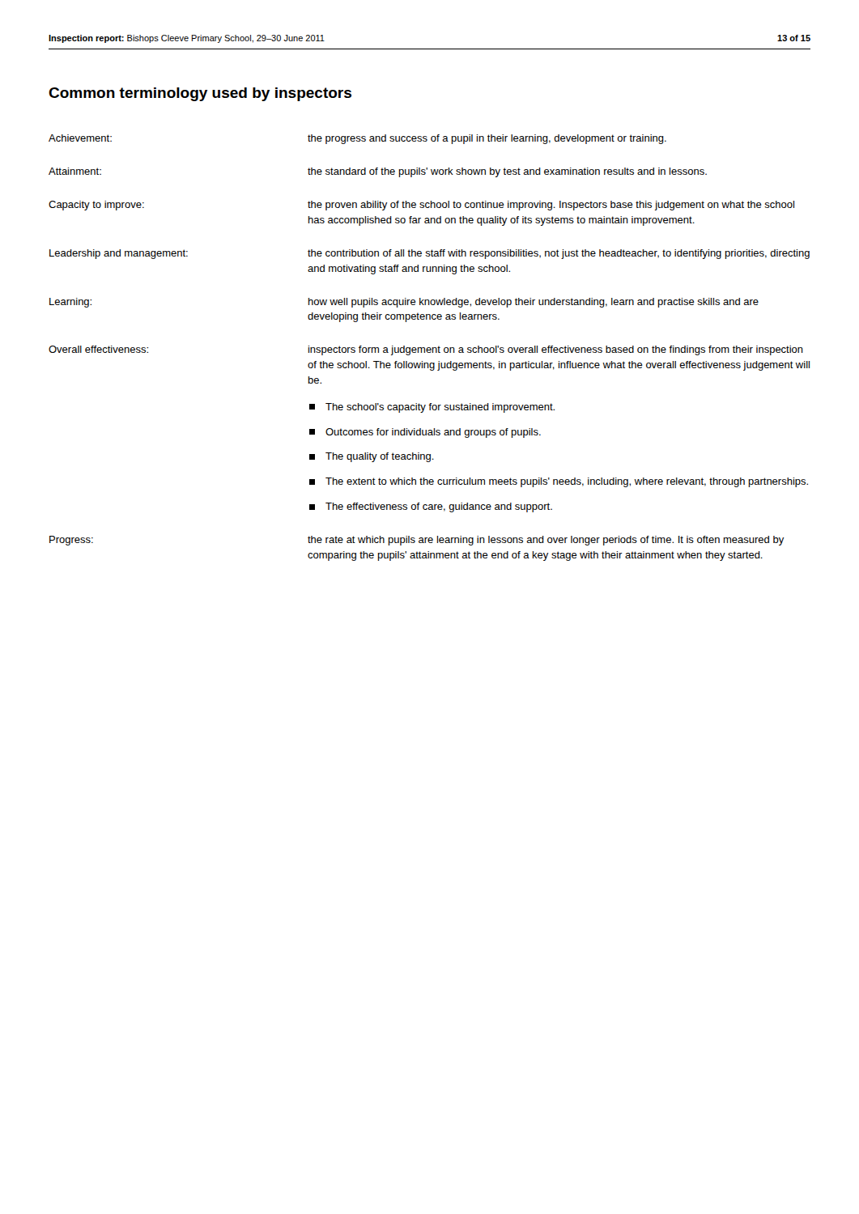Inspection report: Bishops Cleeve Primary School, 29–30 June 2011
13 of 15
Common terminology used by inspectors
Achievement:
the progress and success of a pupil in their learning, development or training.
Attainment:
the standard of the pupils' work shown by test and examination results and in lessons.
Capacity to improve:
the proven ability of the school to continue improving. Inspectors base this judgement on what the school has accomplished so far and on the quality of its systems to maintain improvement.
Leadership and management:
the contribution of all the staff with responsibilities, not just the headteacher, to identifying priorities, directing and motivating staff and running the school.
Learning:
how well pupils acquire knowledge, develop their understanding, learn and practise skills and are developing their competence as learners.
Overall effectiveness:
inspectors form a judgement on a school's overall effectiveness based on the findings from their inspection of the school. The following judgements, in particular, influence what the overall effectiveness judgement will be.
The school's capacity for sustained improvement.
Outcomes for individuals and groups of pupils.
The quality of teaching.
The extent to which the curriculum meets pupils' needs, including, where relevant, through partnerships.
The effectiveness of care, guidance and support.
Progress:
the rate at which pupils are learning in lessons and over longer periods of time. It is often measured by comparing the pupils' attainment at the end of a key stage with their attainment when they started.